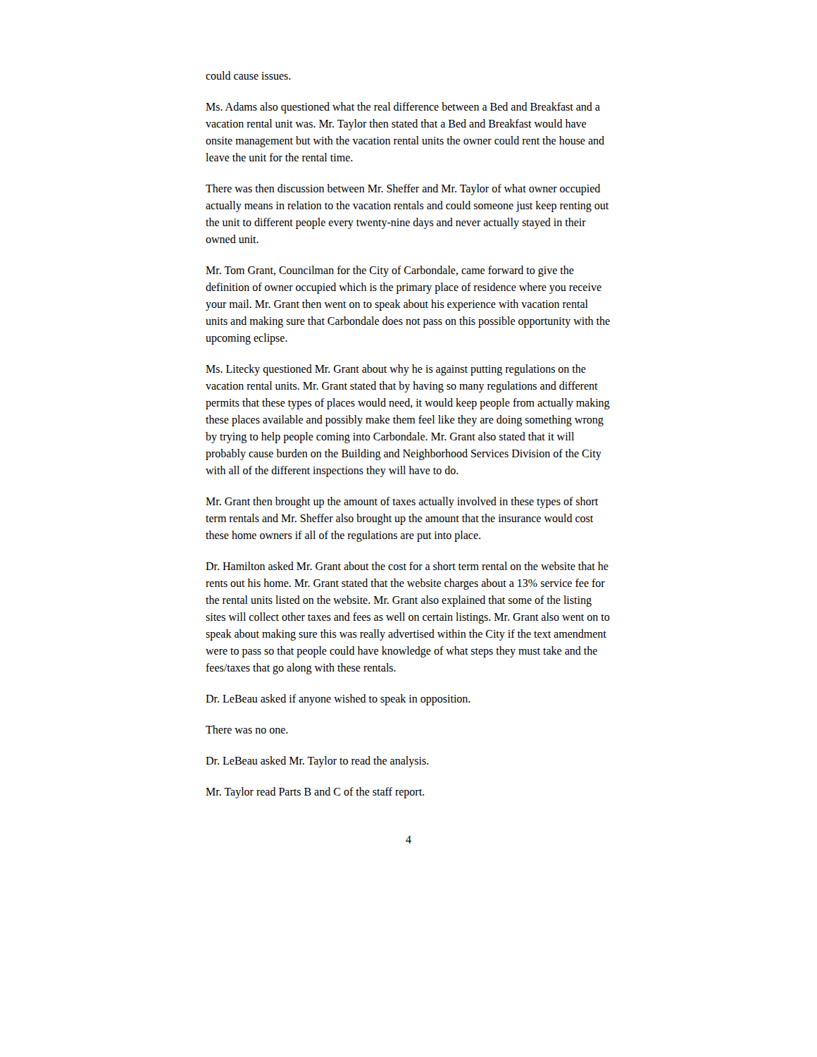could cause issues.
Ms. Adams also questioned what the real difference between a Bed and Breakfast and a vacation rental unit was. Mr. Taylor then stated that a Bed and Breakfast would have onsite management but with the vacation rental units the owner could rent the house and leave the unit for the rental time.
There was then discussion between Mr. Sheffer and Mr. Taylor of what owner occupied actually means in relation to the vacation rentals and could someone just keep renting out the unit to different people every twenty-nine days and never actually stayed in their owned unit.
Mr. Tom Grant, Councilman for the City of Carbondale, came forward to give the definition of owner occupied which is the primary place of residence where you receive your mail. Mr. Grant then went on to speak about his experience with vacation rental units and making sure that Carbondale does not pass on this possible opportunity with the upcoming eclipse.
Ms. Litecky questioned Mr. Grant about why he is against putting regulations on the vacation rental units. Mr. Grant stated that by having so many regulations and different permits that these types of places would need, it would keep people from actually making these places available and possibly make them feel like they are doing something wrong by trying to help people coming into Carbondale. Mr. Grant also stated that it will probably cause burden on the Building and Neighborhood Services Division of the City with all of the different inspections they will have to do.
Mr. Grant then brought up the amount of taxes actually involved in these types of short term rentals and Mr. Sheffer also brought up the amount that the insurance would cost these home owners if all of the regulations are put into place.
Dr. Hamilton asked Mr. Grant about the cost for a short term rental on the website that he rents out his home. Mr. Grant stated that the website charges about a 13% service fee for the rental units listed on the website. Mr. Grant also explained that some of the listing sites will collect other taxes and fees as well on certain listings. Mr. Grant also went on to speak about making sure this was really advertised within the City if the text amendment were to pass so that people could have knowledge of what steps they must take and the fees/taxes that go along with these rentals.
Dr. LeBeau asked if anyone wished to speak in opposition.
There was no one.
Dr. LeBeau asked Mr. Taylor to read the analysis.
Mr. Taylor read Parts B and C of the staff report.
4